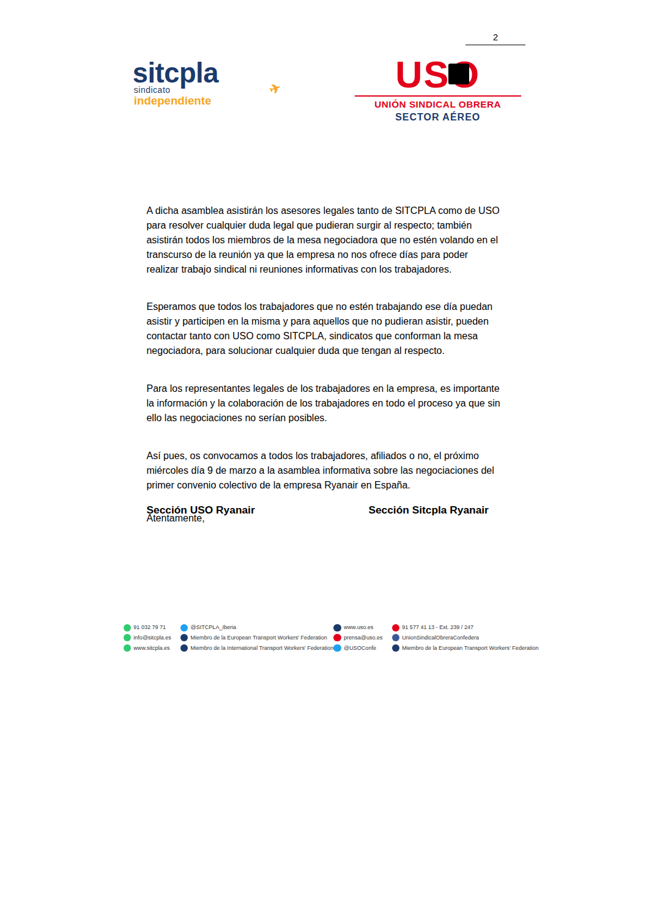2
sitcpla
sindicato
independiente✈
USO
UNIÓN SINDICAL OBRERA
SECTOR AÉREO
A dicha asamblea asistirán los asesores legales tanto de SITCPLA como de USO para resolver cualquier duda legal que pudieran surgir al respecto; también asistirán todos los miembros de la mesa negociadora que no estén volando en el transcurso de la reunión ya que la empresa no nos ofrece días para poder realizar trabajo sindical ni reuniones informativas con los trabajadores.
Esperamos que todos los trabajadores que no estén trabajando ese día puedan asistir y participen en la misma y para aquellos que no pudieran asistir, pueden contactar tanto con USO como SITCPLA, sindicatos que conforman la mesa negociadora, para solucionar cualquier duda que tengan al respecto.
Para los representantes legales de los trabajadores en la empresa, es importante la información y la colaboración de los trabajadores en todo el proceso ya que sin ello las negociaciones no serían posibles.
Así pues, os convocamos a todos los trabajadores, afiliados o no, el próximo miércoles día 9 de marzo a la asamblea informativa sobre las negociaciones del primer convenio colectivo de la empresa Ryanair en España.
Atentamente,
Sección USO Ryanair
Sección Sitcpla Ryanair
91 032 79 71
info@sitcpla.es
www.sitcpla.es
@SITCPLA_Iberia
Miembro de la European Transport Workers' Federation
Miembro de la International Transport Workers' Federation
www.uso.es
prensa@uso.es
@USOConfe
91 577 41 13 - Ext. 239 / 247
UnionSindicalObreraConfedera
Miembro de la European Transport Workers' Federation